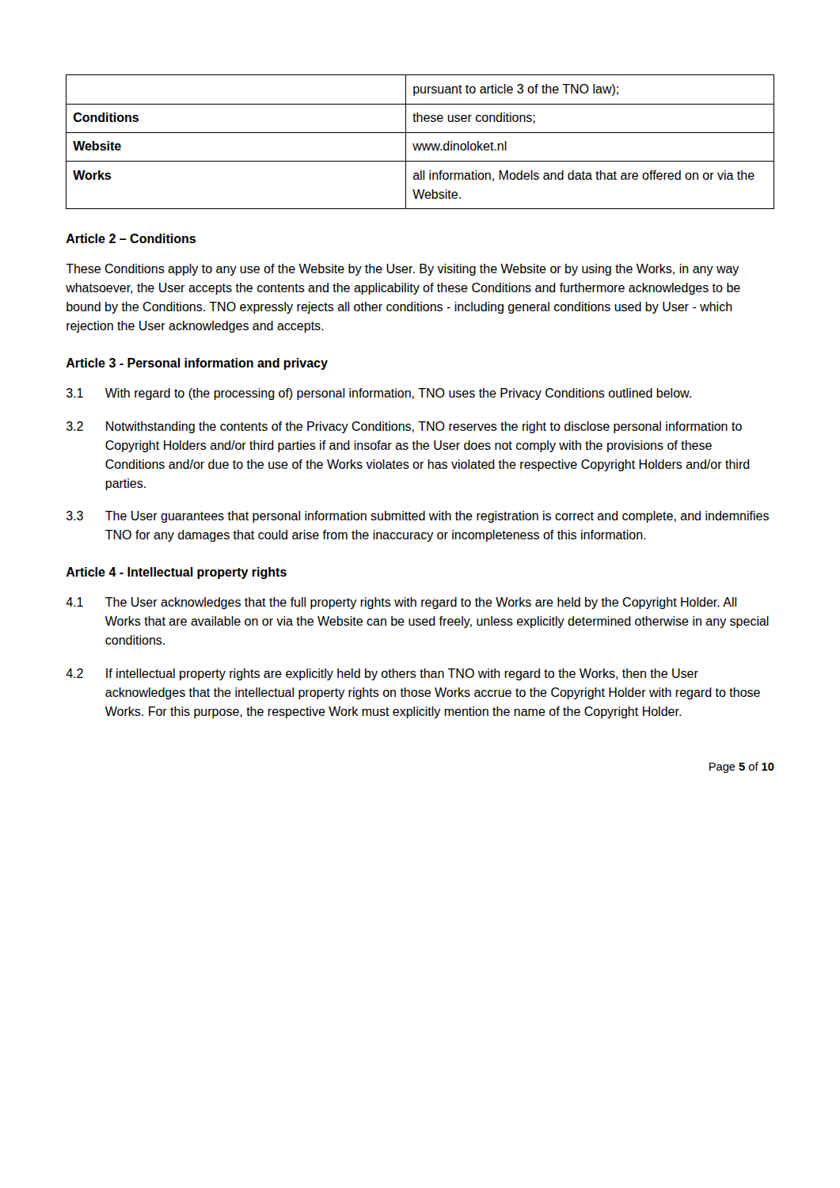| | pursuant to article 3 of the TNO law); |
| Conditions | these user conditions; |
| Website | www.dinoloket.nl |
| Works | all information, Models and data that are offered on or via the Website. |
Article 2 – Conditions
These Conditions apply to any use of the Website by the User. By visiting the Website or by using the Works, in any way whatsoever, the User accepts the contents and the applicability of these Conditions and furthermore acknowledges to be bound by the Conditions. TNO expressly rejects all other conditions - including general conditions used by User - which rejection the User acknowledges and accepts.
Article 3 - Personal information and privacy
3.1 With regard to (the processing of) personal information, TNO uses the Privacy Conditions outlined below.
3.2 Notwithstanding the contents of the Privacy Conditions, TNO reserves the right to disclose personal information to Copyright Holders and/or third parties if and insofar as the User does not comply with the provisions of these Conditions and/or due to the use of the Works violates or has violated the respective Copyright Holders and/or third parties.
3.3 The User guarantees that personal information submitted with the registration is correct and complete, and indemnifies TNO for any damages that could arise from the inaccuracy or incompleteness of this information.
Article 4 - Intellectual property rights
4.1 The User acknowledges that the full property rights with regard to the Works are held by the Copyright Holder. All Works that are available on or via the Website can be used freely, unless explicitly determined otherwise in any special conditions.
4.2 If intellectual property rights are explicitly held by others than TNO with regard to the Works, then the User acknowledges that the intellectual property rights on those Works accrue to the Copyright Holder with regard to those Works. For this purpose, the respective Work must explicitly mention the name of the Copyright Holder.
Page 5 of 10